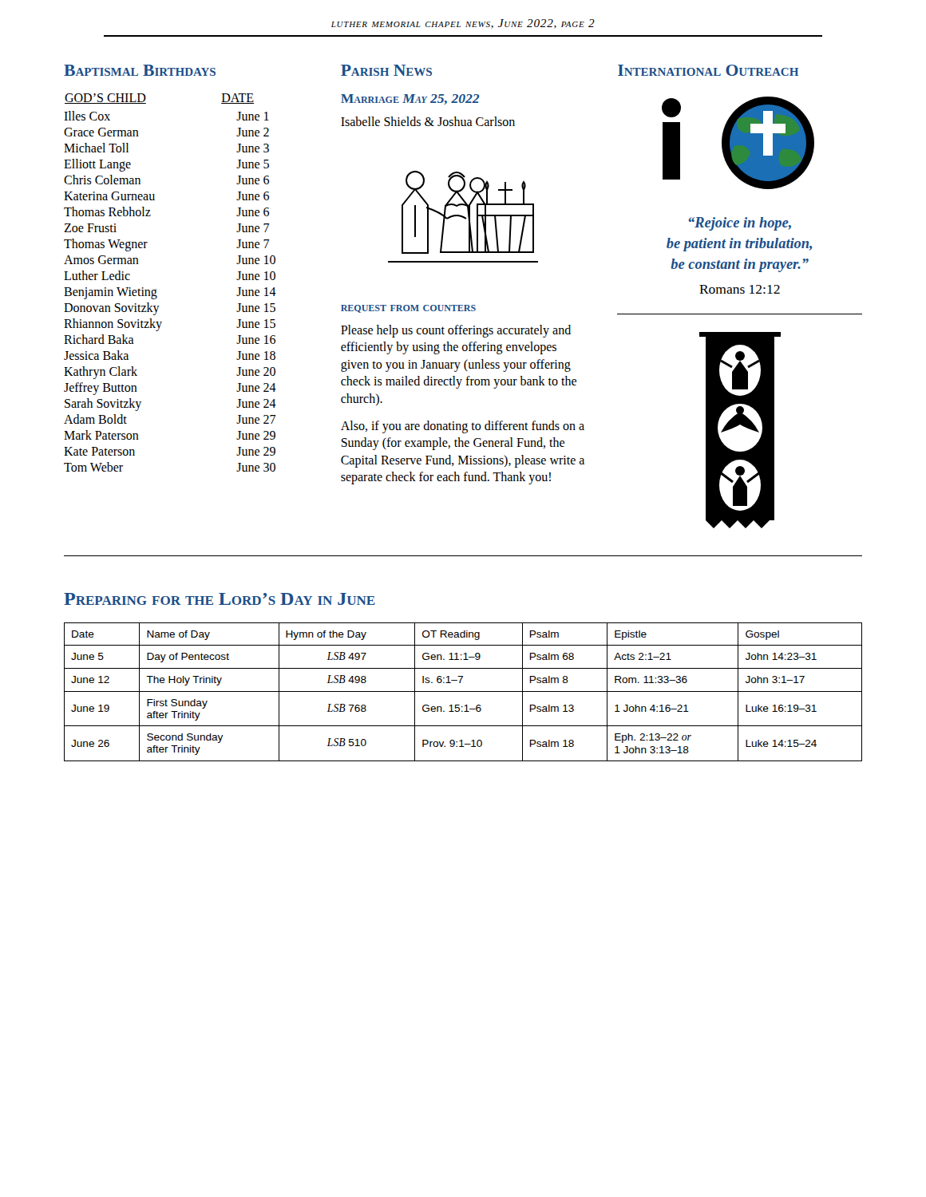luther memorial chapel news, June 2022, page 2
Baptismal Birthdays
| GOD’S CHILD | DATE |
| --- | --- |
| Illes Cox | June 1 |
| Grace German | June 2 |
| Michael Toll | June 3 |
| Elliott Lange | June 5 |
| Chris Coleman | June 6 |
| Katerina Gurneau | June 6 |
| Thomas Rebholz | June 6 |
| Zoe Frusti | June 7 |
| Thomas Wegner | June 7 |
| Amos German | June 10 |
| Luther Ledic | June 10 |
| Benjamin Wieting | June 14 |
| Donovan Sovitzky | June 15 |
| Rhiannon Sovitzky | June 15 |
| Richard Baka | June 16 |
| Jessica Baka | June 18 |
| Kathryn Clark | June 20 |
| Jeffrey Button | June 24 |
| Sarah Sovitzky | June 24 |
| Adam Boldt | June 27 |
| Mark Paterson | June 29 |
| Kate Paterson | June 29 |
| Tom Weber | June 30 |
Parish News
Marriage May 25, 2022
Isabelle Shields & Joshua Carlson
request from counters
Please help us count offerings accurately and efficiently by using the offering envelopes given to you in January (unless your offering check is mailed directly from your bank to the church).
Also, if you are donating to different funds on a Sunday (for example, the General Fund, the Capital Reserve Fund, Missions), please write a separate check for each fund. Thank you!
International Outreach
“Rejoice in hope,
be patient in tribulation,
be constant in prayer.”
Romans 12:12
Preparing for the Lord’s Day in June
| Date | Name of Day | Hymn of the Day | OT Reading | Psalm | Epistle | Gospel |
| --- | --- | --- | --- | --- | --- | --- |
| June 5 | Day of Pentecost | LSB 497 | Gen. 11:1–9 | Psalm 68 | Acts 2:1–21 | John 14:23–31 |
| June 12 | The Holy Trinity | LSB 498 | Is. 6:1–7 | Psalm 8 | Rom. 11:33–36 | John 3:1–17 |
| June 19 | First Sunday after Trinity | LSB 768 | Gen. 15:1–6 | Psalm 13 | 1 John 4:16–21 | Luke 16:19–31 |
| June 26 | Second Sunday after Trinity | LSB 510 | Prov. 9:1–10 | Psalm 18 | Eph. 2:13–22 or 1 John 3:13–18 | Luke 14:15–24 |